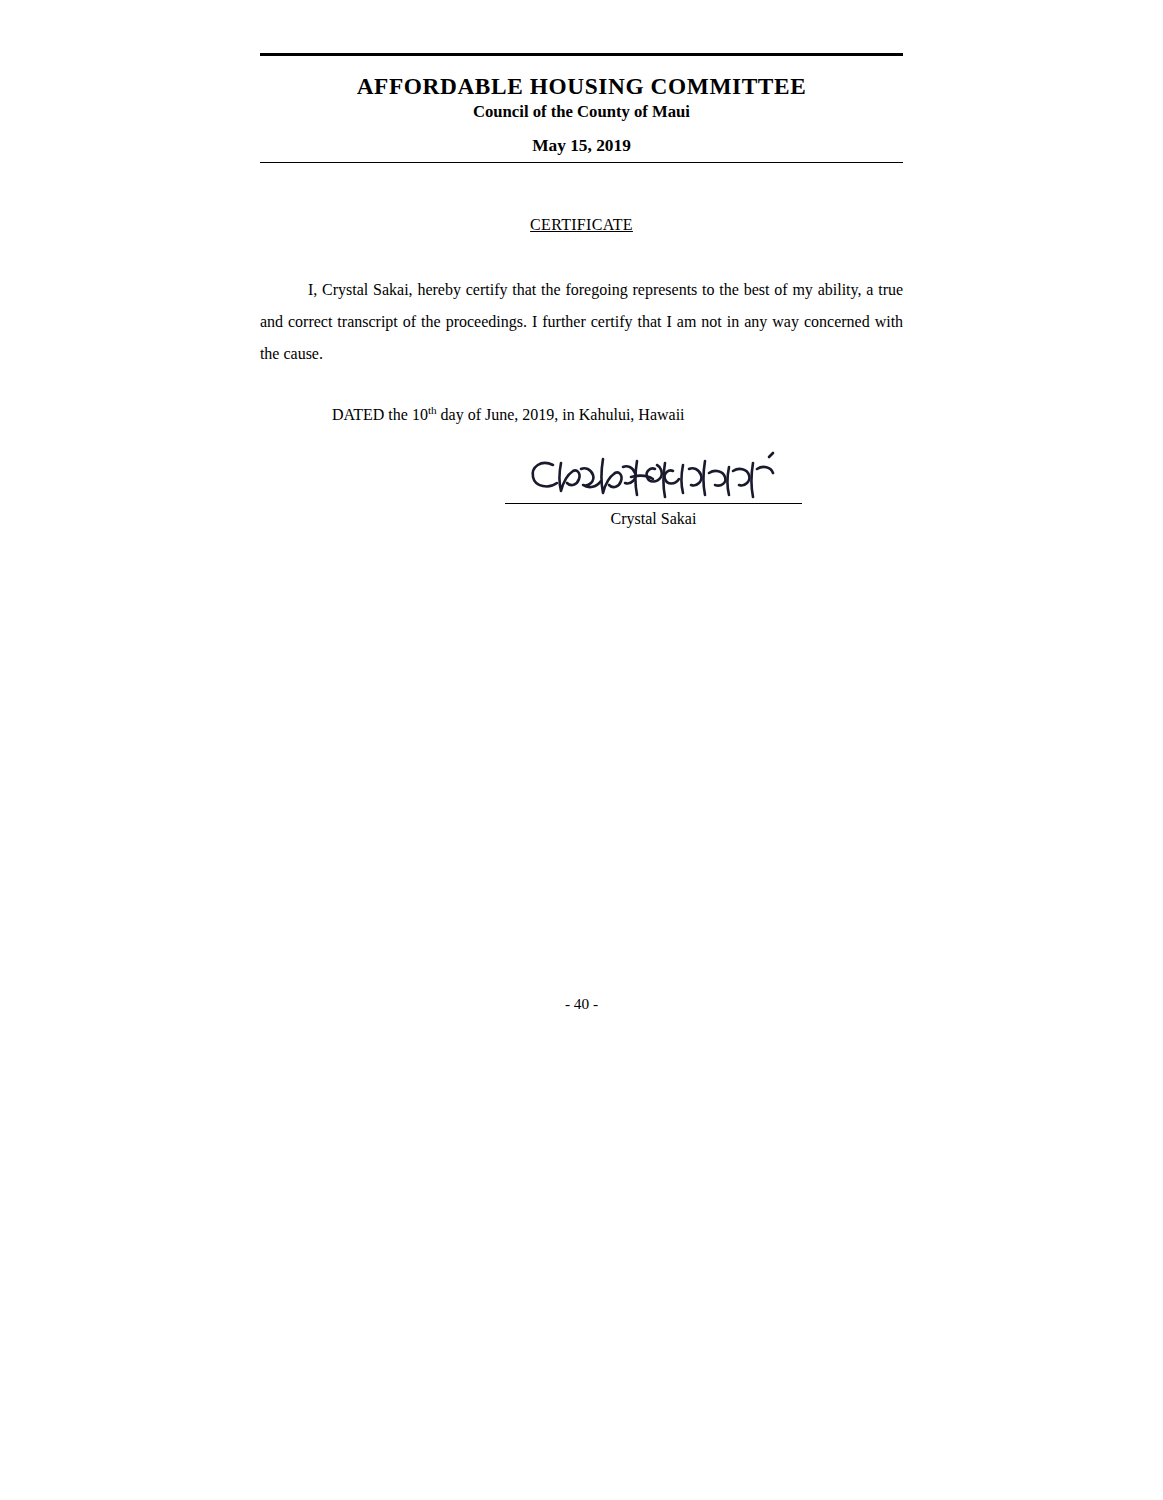AFFORDABLE HOUSING COMMITTEE
Council of the County of Maui
May 15, 2019
CERTIFICATE
I, Crystal Sakai, hereby certify that the foregoing represents to the best of my ability, a true and correct transcript of the proceedings. I further certify that I am not in any way concerned with the cause.
DATED the 10th day of June, 2019, in Kahului, Hawaii
Crystal Sakai
- 40 -